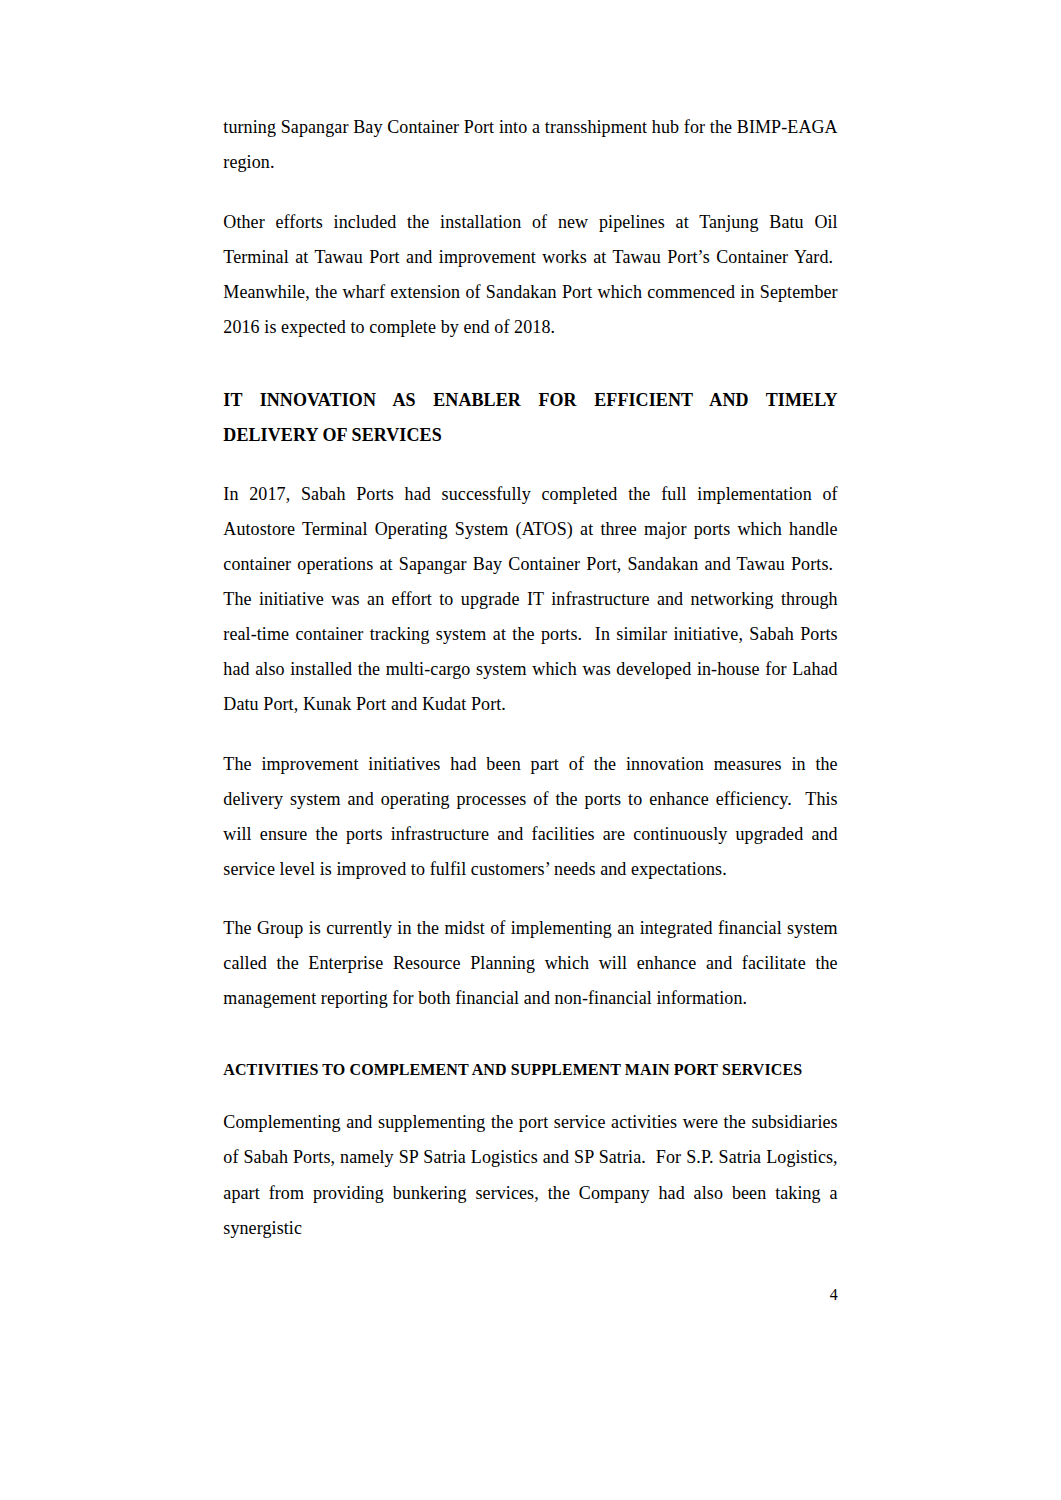turning Sapangar Bay Container Port into a transshipment hub for the BIMP-EAGA region.
Other efforts included the installation of new pipelines at Tanjung Batu Oil Terminal at Tawau Port and improvement works at Tawau Port’s Container Yard. Meanwhile, the wharf extension of Sandakan Port which commenced in September 2016 is expected to complete by end of 2018.
IT INNOVATION AS ENABLER FOR EFFICIENT AND TIMELY DELIVERY OF SERVICES
In 2017, Sabah Ports had successfully completed the full implementation of Autostore Terminal Operating System (ATOS) at three major ports which handle container operations at Sapangar Bay Container Port, Sandakan and Tawau Ports. The initiative was an effort to upgrade IT infrastructure and networking through real-time container tracking system at the ports. In similar initiative, Sabah Ports had also installed the multi-cargo system which was developed in-house for Lahad Datu Port, Kunak Port and Kudat Port.
The improvement initiatives had been part of the innovation measures in the delivery system and operating processes of the ports to enhance efficiency. This will ensure the ports infrastructure and facilities are continuously upgraded and service level is improved to fulfil customers’ needs and expectations.
The Group is currently in the midst of implementing an integrated financial system called the Enterprise Resource Planning which will enhance and facilitate the management reporting for both financial and non-financial information.
ACTIVITIES TO COMPLEMENT AND SUPPLEMENT MAIN PORT SERVICES
Complementing and supplementing the port service activities were the subsidiaries of Sabah Ports, namely SP Satria Logistics and SP Satria. For S.P. Satria Logistics, apart from providing bunkering services, the Company had also been taking a synergistic
4